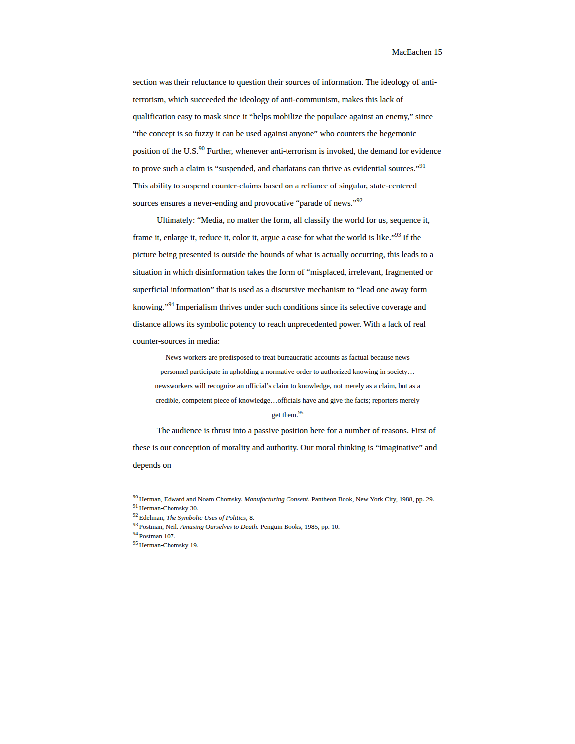MacEachen 15
section was their reluctance to question their sources of information. The ideology of anti-terrorism, which succeeded the ideology of anti-communism, makes this lack of qualification easy to mask since it “helps mobilize the populace against an enemy,” since “the concept is so fuzzy it can be used against anyone” who counters the hegemonic position of the U.S.90 Further, whenever anti-terrorism is invoked, the demand for evidence to prove such a claim is “suspended, and charlatans can thrive as evidential sources.”91 This ability to suspend counter-claims based on a reliance of singular, state-centered sources ensures a never-ending and provocative “parade of news.”92
Ultimately: “Media, no matter the form, all classify the world for us, sequence it, frame it, enlarge it, reduce it, color it, argue a case for what the world is like.”93 If the picture being presented is outside the bounds of what is actually occurring, this leads to a situation in which disinformation takes the form of “misplaced, irrelevant, fragmented or superficial information” that is used as a discursive mechanism to “lead one away form knowing.”94 Imperialism thrives under such conditions since its selective coverage and distance allows its symbolic potency to reach unprecedented power. With a lack of real counter-sources in media:
News workers are predisposed to treat bureaucratic accounts as factual because news personnel participate in upholding a normative order to authorized knowing in society…newsworkers will recognize an official’s claim to knowledge, not merely as a claim, but as a credible, competent piece of knowledge…officials have and give the facts; reporters merely get them.95
The audience is thrust into a passive position here for a number of reasons. First of these is our conception of morality and authority. Our moral thinking is “imaginative” and depends on
90 Herman, Edward and Noam Chomsky. Manufacturing Consent. Pantheon Book, New York City, 1988, pp. 29.
91 Herman-Chomsky 30.
92 Edelman, The Symbolic Uses of Politics, 8.
93 Postman, Neil. Amusing Ourselves to Death. Penguin Books, 1985, pp. 10.
94 Postman 107.
95 Herman-Chomsky 19.